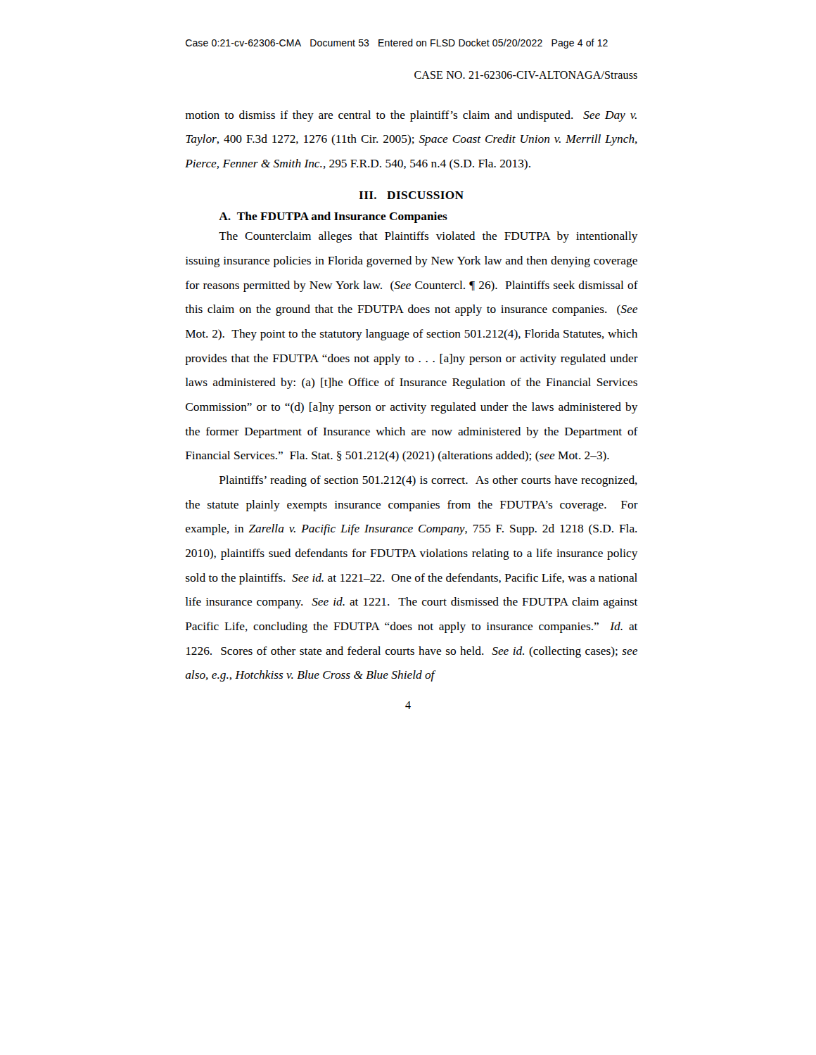Case 0:21-cv-62306-CMA Document 53 Entered on FLSD Docket 05/20/2022 Page 4 of 12
CASE NO. 21-62306-CIV-ALTONAGA/Strauss
motion to dismiss if they are central to the plaintiff’s claim and undisputed. See Day v. Taylor, 400 F.3d 1272, 1276 (11th Cir. 2005); Space Coast Credit Union v. Merrill Lynch, Pierce, Fenner & Smith Inc., 295 F.R.D. 540, 546 n.4 (S.D. Fla. 2013).
III. DISCUSSION
A. The FDUTPA and Insurance Companies
The Counterclaim alleges that Plaintiffs violated the FDUTPA by intentionally issuing insurance policies in Florida governed by New York law and then denying coverage for reasons permitted by New York law. (See Countercl. ¶ 26). Plaintiffs seek dismissal of this claim on the ground that the FDUTPA does not apply to insurance companies. (See Mot. 2). They point to the statutory language of section 501.212(4), Florida Statutes, which provides that the FDUTPA “does not apply to . . . [a]ny person or activity regulated under laws administered by: (a) [t]he Office of Insurance Regulation of the Financial Services Commission” or to “(d) [a]ny person or activity regulated under the laws administered by the former Department of Insurance which are now administered by the Department of Financial Services.” Fla. Stat. § 501.212(4) (2021) (alterations added); (see Mot. 2–3).
Plaintiffs’ reading of section 501.212(4) is correct. As other courts have recognized, the statute plainly exempts insurance companies from the FDUTPA’s coverage. For example, in Zarella v. Pacific Life Insurance Company, 755 F. Supp. 2d 1218 (S.D. Fla. 2010), plaintiffs sued defendants for FDUTPA violations relating to a life insurance policy sold to the plaintiffs. See id. at 1221–22. One of the defendants, Pacific Life, was a national life insurance company. See id. at 1221. The court dismissed the FDUTPA claim against Pacific Life, concluding the FDUTPA “does not apply to insurance companies.” Id. at 1226. Scores of other state and federal courts have so held. See id. (collecting cases); see also, e.g., Hotchkiss v. Blue Cross & Blue Shield of
4